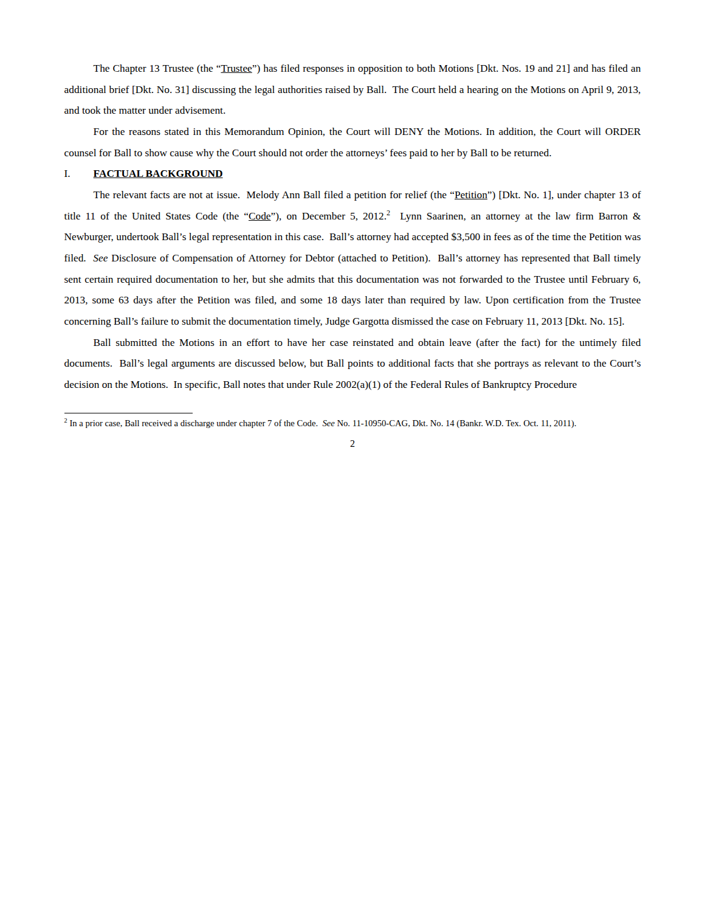The Chapter 13 Trustee (the “Trustee”) has filed responses in opposition to both Motions [Dkt. Nos. 19 and 21] and has filed an additional brief [Dkt. No. 31] discussing the legal authorities raised by Ball. The Court held a hearing on the Motions on April 9, 2013, and took the matter under advisement.
For the reasons stated in this Memorandum Opinion, the Court will DENY the Motions. In addition, the Court will ORDER counsel for Ball to show cause why the Court should not order the attorneys’ fees paid to her by Ball to be returned.
I. FACTUAL BACKGROUND
The relevant facts are not at issue. Melody Ann Ball filed a petition for relief (the “Petition”) [Dkt. No. 1], under chapter 13 of title 11 of the United States Code (the “Code”), on December 5, 2012.2 Lynn Saarinen, an attorney at the law firm Barron & Newburger, undertook Ball’s legal representation in this case. Ball’s attorney had accepted $3,500 in fees as of the time the Petition was filed. See Disclosure of Compensation of Attorney for Debtor (attached to Petition). Ball’s attorney has represented that Ball timely sent certain required documentation to her, but she admits that this documentation was not forwarded to the Trustee until February 6, 2013, some 63 days after the Petition was filed, and some 18 days later than required by law. Upon certification from the Trustee concerning Ball’s failure to submit the documentation timely, Judge Gargotta dismissed the case on February 11, 2013 [Dkt. No. 15].
Ball submitted the Motions in an effort to have her case reinstated and obtain leave (after the fact) for the untimely filed documents. Ball’s legal arguments are discussed below, but Ball points to additional facts that she portrays as relevant to the Court’s decision on the Motions. In specific, Ball notes that under Rule 2002(a)(1) of the Federal Rules of Bankruptcy Procedure
2 In a prior case, Ball received a discharge under chapter 7 of the Code. See No. 11-10950-CAG, Dkt. No. 14 (Bankr. W.D. Tex. Oct. 11, 2011).
2